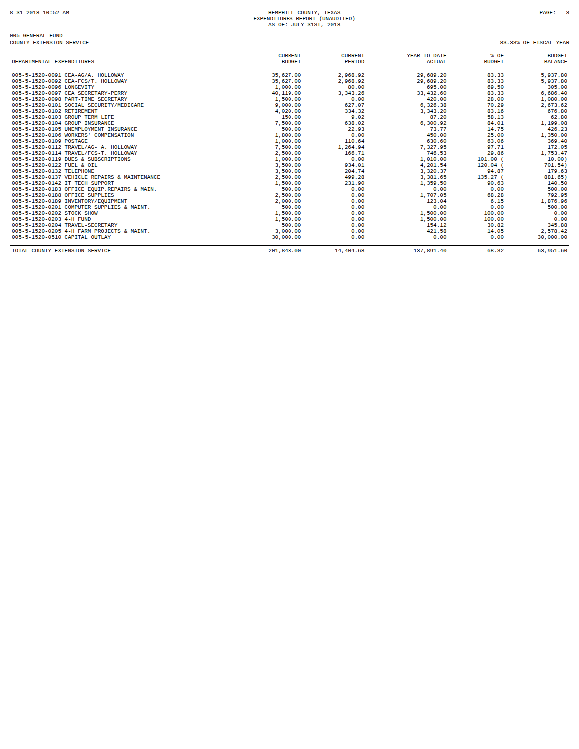8-31-2018 10:52 AM
HEMPHILL COUNTY, TEXAS
EXPENDITURES REPORT (UNAUDITED)
AS OF: JULY 31ST, 2018
PAGE: 3
005-GENERAL FUND
COUNTY EXTENSION SERVICE 83.33% OF FISCAL YEAR
| DEPARTMENTAL EXPENDITURES | CURRENT BUDGET | CURRENT PERIOD | YEAR TO DATE ACTUAL | % OF BUDGET | BUDGET BALANCE |
| --- | --- | --- | --- | --- | --- |
| 005-5-1520-0091 CEA-AG/A. HOLLOWAY | 35,627.00 | 2,968.92 | 29,689.20 | 83.33 | 5,937.80 |
| 005-5-1520-0092 CEA-FCS/T. HOLLOWAY | 35,627.00 | 2,968.92 | 29,689.20 | 83.33 | 5,937.80 |
| 005-5-1520-0096 LONGEVITY | 1,000.00 | 80.00 | 695.00 | 69.50 | 305.00 |
| 005-5-1520-0097 CEA SECRETARY-PERRY | 40,119.00 | 3,343.26 | 33,432.60 | 83.33 | 6,686.40 |
| 005-5-1520-0098 PART-TIME SECRETARY | 1,500.00 | 0.00 | 420.00 | 28.00 | 1,080.00 |
| 005-5-1520-0101 SOCIAL SECURITY/MEDICARE | 9,000.00 | 627.07 | 6,326.38 | 70.29 | 2,673.62 |
| 005-5-1520-0102 RETIREMENT | 4,020.00 | 334.32 | 3,343.20 | 83.16 | 676.80 |
| 005-5-1520-0103 GROUP TERM LIFE | 150.00 | 9.02 | 87.20 | 58.13 | 62.80 |
| 005-5-1520-0104 GROUP INSURANCE | 7,500.00 | 638.02 | 6,300.92 | 84.01 | 1,199.08 |
| 005-5-1520-0105 UNEMPLOYMENT INSURANCE | 500.00 | 22.93 | 73.77 | 14.75 | 426.23 |
| 005-5-1520-0106 WORKERS' COMPENSATION | 1,800.00 | 0.00 | 450.00 | 25.00 | 1,350.00 |
| 005-5-1520-0109 POSTAGE | 1,000.00 | 110.64 | 630.60 | 63.06 | 369.40 |
| 005-5-1520-0112 TRAVEL/AG- A. HOLLOWAY | 7,500.00 | 1,264.94 | 7,327.95 | 97.71 | 172.05 |
| 005-5-1520-0114 TRAVEL/FCS-T. HOLLOWAY | 2,500.00 | 166.71 | 746.53 | 29.86 | 1,753.47 |
| 005-5-1520-0119 DUES & SUBSCRIPTIONS | 1,000.00 | 0.00 | 1,010.00 | 101.00 ( | 10.00) |
| 005-5-1520-0122 FUEL & OIL | 3,500.00 | 934.01 | 4,201.54 | 120.04 ( | 701.54) |
| 005-5-1520-0132 TELEPHONE | 3,500.00 | 204.74 | 3,320.37 | 94.87 | 179.63 |
| 005-5-1520-0137 VEHICLE REPAIRS & MAINTENANCE | 2,500.00 | 499.28 | 3,381.65 | 135.27 ( | 881.65) |
| 005-5-1520-0142 IT TECH SUPPORT | 1,500.00 | 231.90 | 1,359.50 | 90.63 | 140.50 |
| 005-5-1520-0183 OFFICE EQUIP.REPAIRS & MAIN. | 500.00 | 0.00 | 0.00 | 0.00 | 500.00 |
| 005-5-1520-0188 OFFICE SUPPLIES | 2,500.00 | 0.00 | 1,707.05 | 68.28 | 792.95 |
| 005-5-1520-0189 INVENTORY/EQUIPMENT | 2,000.00 | 0.00 | 123.04 | 6.15 | 1,876.96 |
| 005-5-1520-0201 COMPUTER SUPPLIES & MAINT. | 500.00 | 0.00 | 0.00 | 0.00 | 500.00 |
| 005-5-1520-0202 STOCK SHOW | 1,500.00 | 0.00 | 1,500.00 | 100.00 | 0.00 |
| 005-5-1520-0203 4-H FUND | 1,500.00 | 0.00 | 1,500.00 | 100.00 | 0.00 |
| 005-5-1520-0204 TRAVEL-SECRETARY | 500.00 | 0.00 | 154.12 | 30.82 | 345.88 |
| 005-5-1520-0205 4-H FARM PROJECTS & MAINT. | 3,000.00 | 0.00 | 421.58 | 14.05 | 2,578.42 |
| 005-5-1520-0510 CAPITAL OUTLAY | 30,000.00 | 0.00 | 0.00 | 0.00 | 30,000.00 |
| TOTAL COUNTY EXTENSION SERVICE | 201,843.00 | 14,404.68 | 137,891.40 | 68.32 | 63,951.60 |